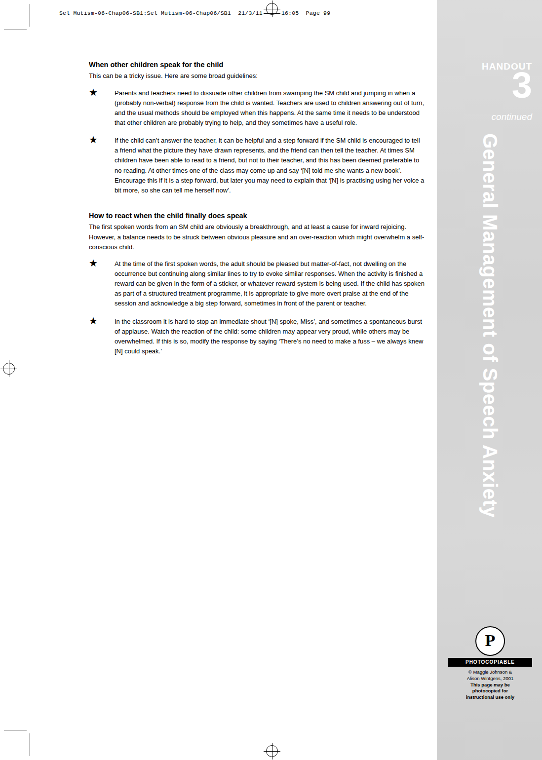Sel Mutism-06-Chap06-SB1:Sel Mutism-06-Chap06/SB1 21/3/11 16:05 Page 99
HANDOUT
3
continued
General Management of Speech Anxiety
P
PHOTOCOPIABLE
© Maggie Johnson &
Alison Wintgens, 2001
This page may be photocopied for instructional use only
When other children speak for the child
This can be a tricky issue. Here are some broad guidelines:
Parents and teachers need to dissuade other children from swamping the SM child and jumping in when a (probably non-verbal) response from the child is wanted. Teachers are used to children answering out of turn, and the usual methods should be employed when this happens. At the same time it needs to be understood that other children are probably trying to help, and they sometimes have a useful role.
If the child can’t answer the teacher, it can be helpful and a step forward if the SM child is encouraged to tell a friend what the picture they have drawn represents, and the friend can then tell the teacher. At times SM children have been able to read to a friend, but not to their teacher, and this has been deemed preferable to no reading. At other times one of the class may come up and say ‘[N] told me she wants a new book’. Encourage this if it is a step forward, but later you may need to explain that ‘[N] is practising using her voice a bit more, so she can tell me herself now’.
How to react when the child finally does speak
The first spoken words from an SM child are obviously a breakthrough, and at least a cause for inward rejoicing. However, a balance needs to be struck between obvious pleasure and an over-reaction which might overwhelm a self-conscious child.
At the time of the first spoken words, the adult should be pleased but matter-of-fact, not dwelling on the occurrence but continuing along similar lines to try to evoke similar responses. When the activity is finished a reward can be given in the form of a sticker, or whatever reward system is being used. If the child has spoken as part of a structured treatment programme, it is appropriate to give more overt praise at the end of the session and acknowledge a big step forward, sometimes in front of the parent or teacher.
In the classroom it is hard to stop an immediate shout ‘[N] spoke, Miss’, and sometimes a spontaneous burst of applause. Watch the reaction of the child: some children may appear very proud, while others may be overwhelmed. If this is so, modify the response by saying ‘There’s no need to make a fuss – we always knew [N] could speak.’